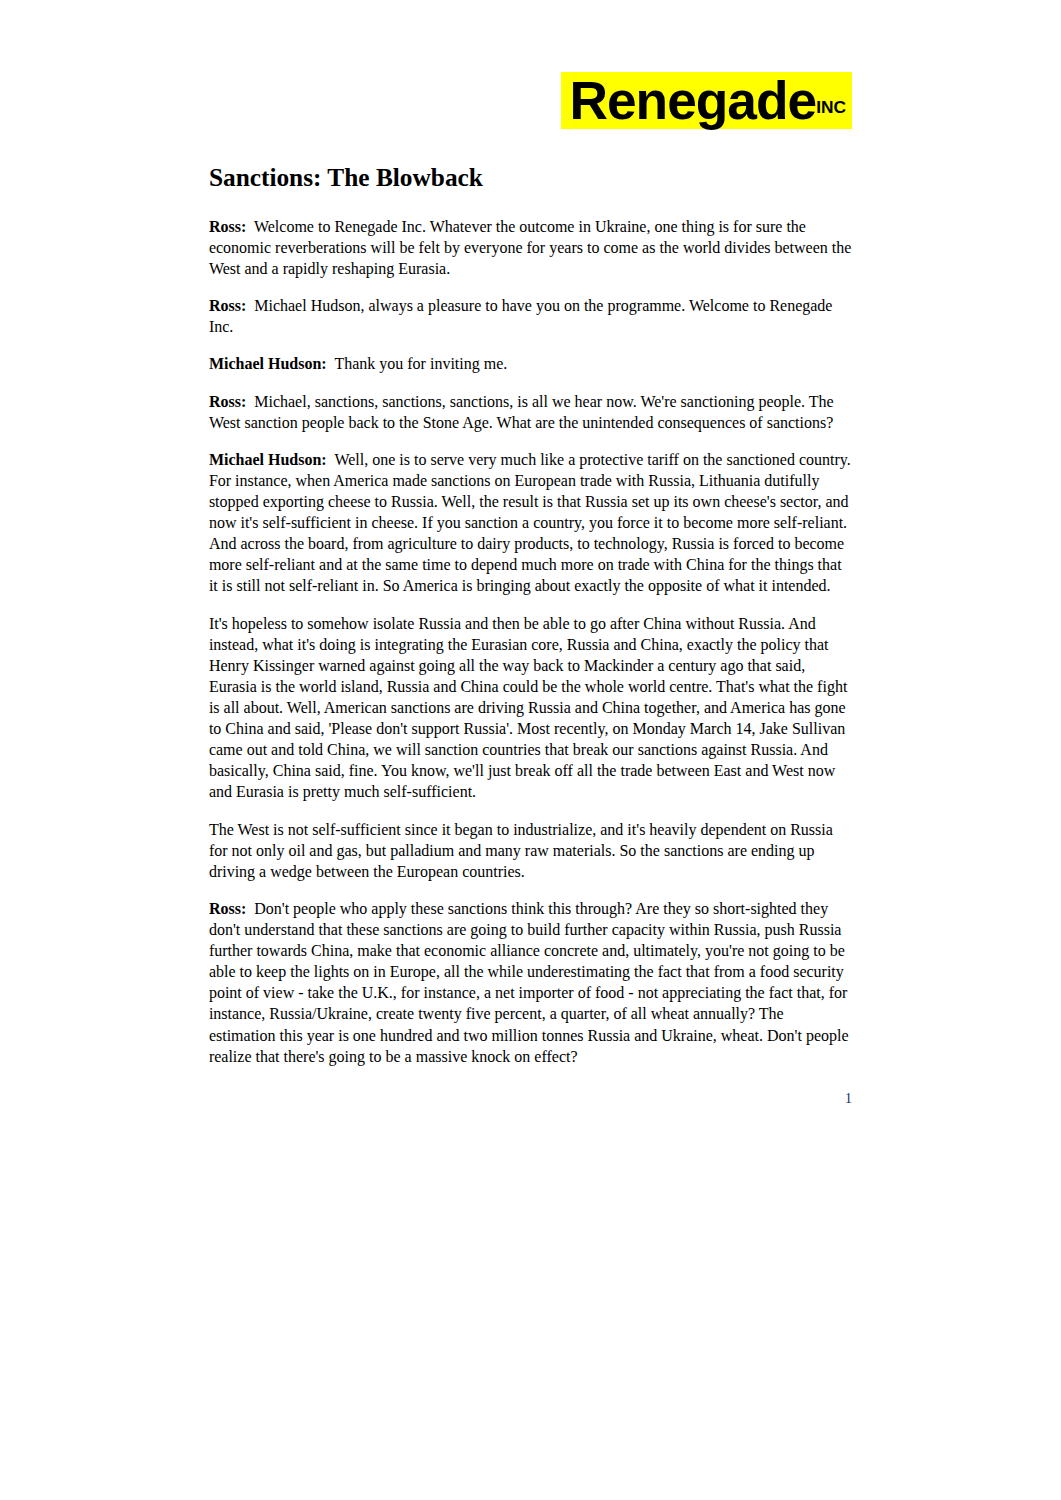Renegade INC
Sanctions: The Blowback
Ross: Welcome to Renegade Inc. Whatever the outcome in Ukraine, one thing is for sure the economic reverberations will be felt by everyone for years to come as the world divides between the West and a rapidly reshaping Eurasia.
Ross: Michael Hudson, always a pleasure to have you on the programme. Welcome to Renegade Inc.
Michael Hudson: Thank you for inviting me.
Ross: Michael, sanctions, sanctions, sanctions, is all we hear now. We're sanctioning people. The West sanction people back to the Stone Age. What are the unintended consequences of sanctions?
Michael Hudson: Well, one is to serve very much like a protective tariff on the sanctioned country. For instance, when America made sanctions on European trade with Russia, Lithuania dutifully stopped exporting cheese to Russia. Well, the result is that Russia set up its own cheese's sector, and now it's self-sufficient in cheese. If you sanction a country, you force it to become more self-reliant. And across the board, from agriculture to dairy products, to technology, Russia is forced to become more self-reliant and at the same time to depend much more on trade with China for the things that it is still not self-reliant in. So America is bringing about exactly the opposite of what it intended.
It's hopeless to somehow isolate Russia and then be able to go after China without Russia. And instead, what it's doing is integrating the Eurasian core, Russia and China, exactly the policy that Henry Kissinger warned against going all the way back to Mackinder a century ago that said, Eurasia is the world island, Russia and China could be the whole world centre. That's what the fight is all about. Well, American sanctions are driving Russia and China together, and America has gone to China and said, 'Please don't support Russia'. Most recently, on Monday March 14, Jake Sullivan came out and told China, we will sanction countries that break our sanctions against Russia. And basically, China said, fine. You know, we'll just break off all the trade between East and West now and Eurasia is pretty much self-sufficient.
The West is not self-sufficient since it began to industrialize, and it's heavily dependent on Russia for not only oil and gas, but palladium and many raw materials. So the sanctions are ending up driving a wedge between the European countries.
Ross: Don't people who apply these sanctions think this through? Are they so short-sighted they don't understand that these sanctions are going to build further capacity within Russia, push Russia further towards China, make that economic alliance concrete and, ultimately, you're not going to be able to keep the lights on in Europe, all the while underestimating the fact that from a food security point of view - take the U.K., for instance, a net importer of food - not appreciating the fact that, for instance, Russia/Ukraine, create twenty five percent, a quarter, of all wheat annually? The estimation this year is one hundred and two million tonnes Russia and Ukraine, wheat. Don't people realize that there's going to be a massive knock on effect?
1